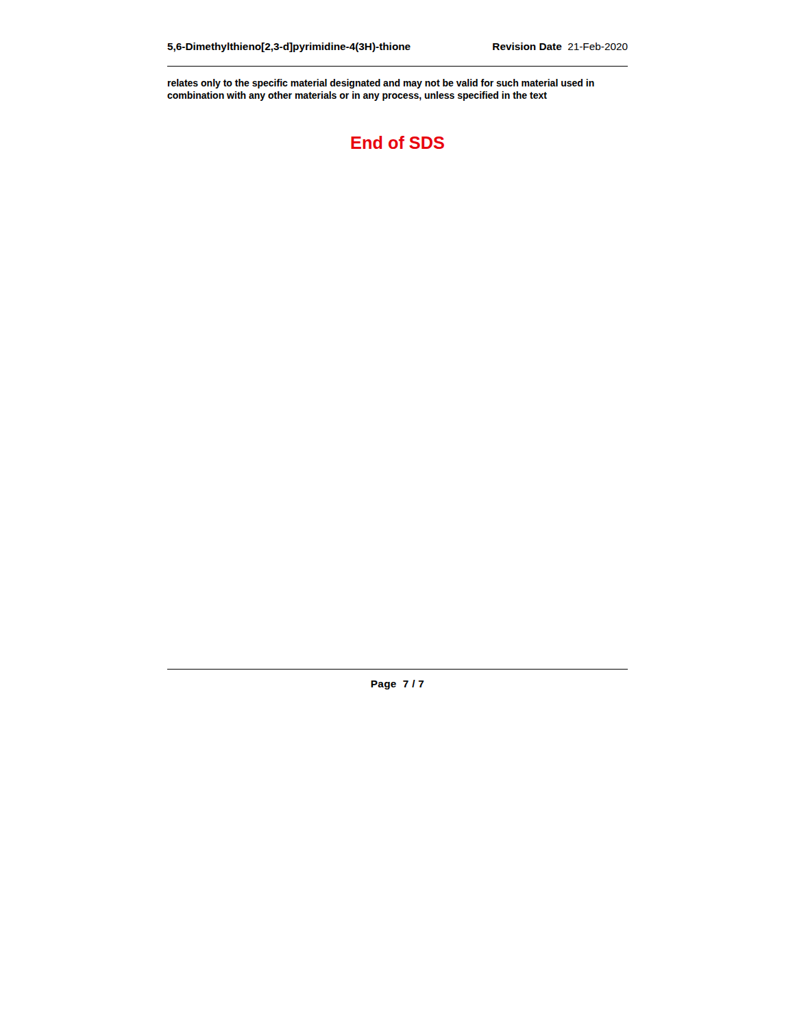5,6-Dimethylthieno[2,3-d]pyrimidine-4(3H)-thione
Revision Date 21-Feb-2020
relates only to the specific material designated and may not be valid for such material used in combination with any other materials or in any process, unless specified in the text
End of SDS
Page 7 / 7